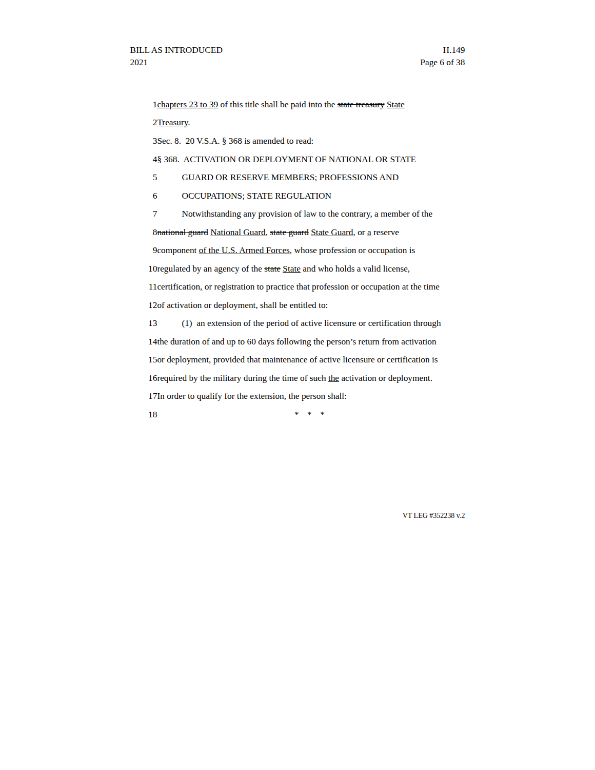BILL AS INTRODUCED
2021
H.149
Page 6 of 38
| 1 | chapters 23 to 39 of this title shall be paid into the state treasury State |
| 2 | Treasury . |
| 3 | Sec. 8. 20 V.S.A. § 368 is amended to read: |
| 4 | § 368. ACTIVATION OR DEPLOYMENT OF NATIONAL OR STATE |
| 5 | GUARD OR RESERVE MEMBERS; PROFESSIONS AND |
| 6 | OCCUPATIONS; STATE REGULATION |
| 7 | Notwithstanding any provision of law to the contrary, a member of the |
| 8 | national guard National Guard , state guard State Guard , or a reserve |
| 9 | component of the U.S. Armed Forces , whose profession or occupation is |
| 10 | regulated by an agency of the state State and who holds a valid license, |
| 11 | certification , or registration to practice that profession or occupation at the time |
| 12 | of activation or deployment , shall be entitled to: |
| 13 | (1) an extension of the period of active licensure or certification through |
| 14 | the duration of and up to 60 days following the person’s return from activation |
| 15 | or deployment, provided that maintenance of active licensure or certification is |
| 16 | required by the military during the time of such the activation or deployment. |
| 17 | In order to qualify for the extension, the person shall: |
| 18 | * * * |
VT LEG #352238 v.2